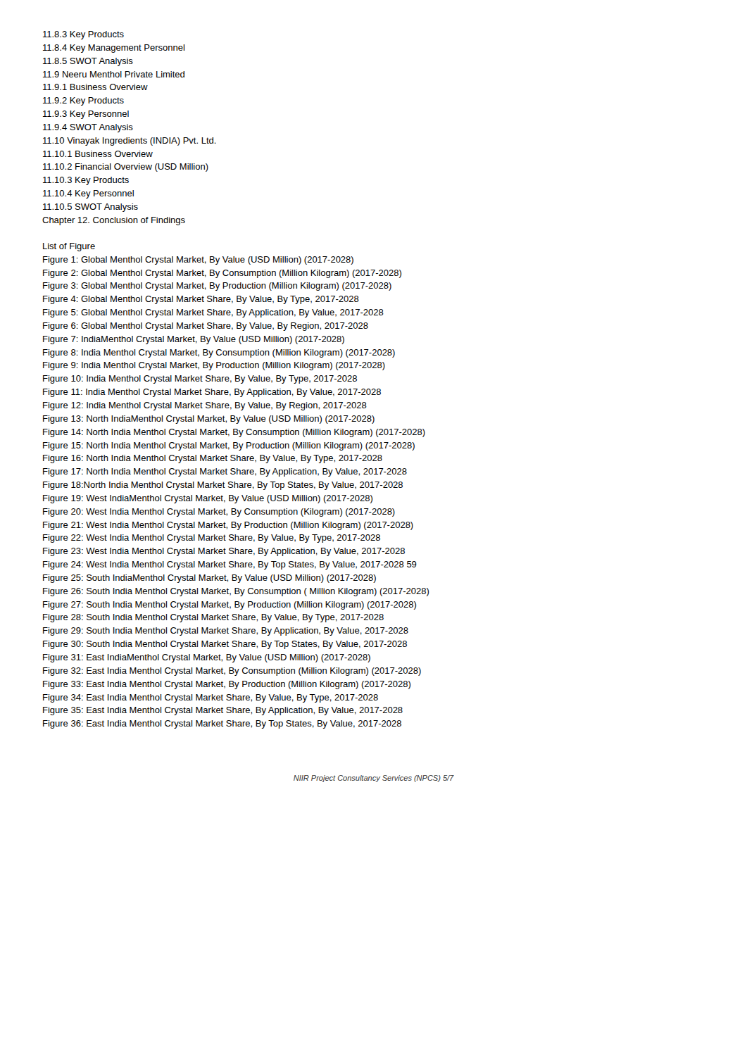11.8.3 Key Products
11.8.4 Key Management Personnel
11.8.5 SWOT Analysis
11.9 Neeru Menthol Private Limited
11.9.1 Business Overview
11.9.2 Key Products
11.9.3 Key Personnel
11.9.4 SWOT Analysis
11.10 Vinayak Ingredients (INDIA) Pvt. Ltd.
11.10.1 Business Overview
11.10.2 Financial Overview (USD Million)
11.10.3 Key Products
11.10.4 Key Personnel
11.10.5 SWOT Analysis
Chapter 12. Conclusion of Findings
List of Figure
Figure 1: Global Menthol Crystal Market, By Value (USD Million) (2017-2028)
Figure 2: Global Menthol Crystal Market, By Consumption (Million Kilogram) (2017-2028)
Figure 3: Global Menthol Crystal Market, By Production (Million Kilogram) (2017-2028)
Figure 4: Global Menthol Crystal Market Share, By Value, By Type, 2017-2028
Figure 5: Global Menthol Crystal Market Share, By Application, By Value, 2017-2028
Figure 6: Global Menthol Crystal Market Share, By Value, By Region, 2017-2028
Figure 7: IndiaMenthol Crystal Market, By Value (USD Million) (2017-2028)
Figure 8: India Menthol Crystal Market, By Consumption (Million Kilogram) (2017-2028)
Figure 9: India Menthol Crystal Market, By Production (Million Kilogram) (2017-2028)
Figure 10: India Menthol Crystal Market Share, By Value, By Type, 2017-2028
Figure 11: India Menthol Crystal Market Share, By Application, By Value, 2017-2028
Figure 12: India Menthol Crystal Market Share, By Value, By Region, 2017-2028
Figure 13: North IndiaMenthol Crystal Market, By Value (USD Million) (2017-2028)
Figure 14: North India Menthol Crystal Market, By Consumption (Million Kilogram) (2017-2028)
Figure 15: North India Menthol Crystal Market, By Production (Million Kilogram) (2017-2028)
Figure 16: North India Menthol Crystal Market Share, By Value, By Type, 2017-2028
Figure 17: North India Menthol Crystal Market Share, By Application, By Value, 2017-2028
Figure 18:North India Menthol Crystal Market Share, By Top States, By Value, 2017-2028
Figure 19: West IndiaMenthol Crystal Market, By Value (USD Million) (2017-2028)
Figure 20: West India Menthol Crystal Market, By Consumption (Kilogram) (2017-2028)
Figure 21: West India Menthol Crystal Market, By Production (Million Kilogram) (2017-2028)
Figure 22: West India Menthol Crystal Market Share, By Value, By Type, 2017-2028
Figure 23: West India Menthol Crystal Market Share, By Application, By Value, 2017-2028
Figure 24: West India Menthol Crystal Market Share, By Top States, By Value, 2017-2028 59
Figure 25: South IndiaMenthol Crystal Market, By Value (USD Million) (2017-2028)
Figure 26: South India Menthol Crystal Market, By Consumption ( Million Kilogram) (2017-2028)
Figure 27: South India Menthol Crystal Market, By Production (Million Kilogram) (2017-2028)
Figure 28: South India Menthol Crystal Market Share, By Value, By Type, 2017-2028
Figure 29: South India Menthol Crystal Market Share, By Application, By Value, 2017-2028
Figure 30: South India Menthol Crystal Market Share, By Top States, By Value, 2017-2028
Figure 31: East IndiaMenthol Crystal Market, By Value (USD Million) (2017-2028)
Figure 32: East India Menthol Crystal Market, By Consumption (Million Kilogram) (2017-2028)
Figure 33: East India Menthol Crystal Market, By Production (Million Kilogram) (2017-2028)
Figure 34: East India Menthol Crystal Market Share, By Value, By Type, 2017-2028
Figure 35: East India Menthol Crystal Market Share, By Application, By Value, 2017-2028
Figure 36: East India Menthol Crystal Market Share, By Top States, By Value, 2017-2028
NIIR Project Consultancy Services (NPCS) 5/7